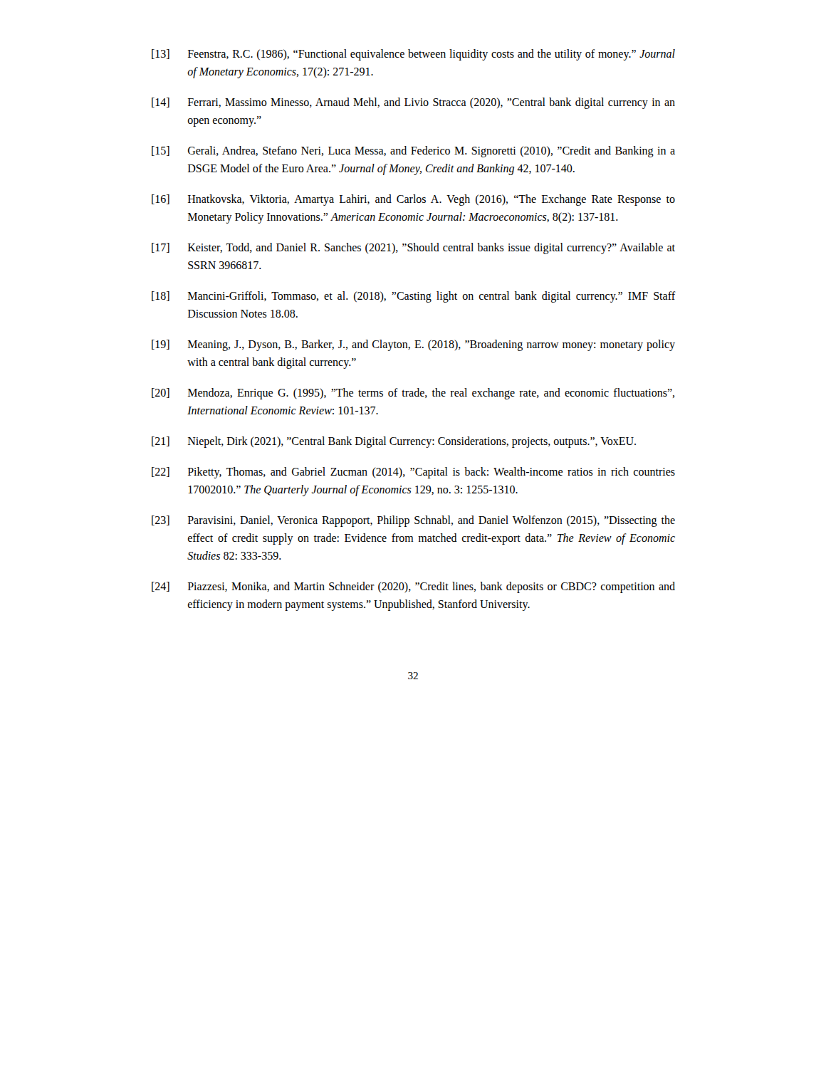[13] Feenstra, R.C. (1986), “Functional equivalence between liquidity costs and the utility of money.” Journal of Monetary Economics, 17(2): 271-291.
[14] Ferrari, Massimo Minesso, Arnaud Mehl, and Livio Stracca (2020), ”Central bank digital currency in an open economy.”
[15] Gerali, Andrea, Stefano Neri, Luca Messa, and Federico M. Signoretti (2010), ”Credit and Banking in a DSGE Model of the Euro Area.” Journal of Money, Credit and Banking 42, 107-140.
[16] Hnatkovska, Viktoria, Amartya Lahiri, and Carlos A. Vegh (2016), “The Exchange Rate Response to Monetary Policy Innovations.” American Economic Journal: Macroeconomics, 8(2): 137-181.
[17] Keister, Todd, and Daniel R. Sanches (2021), ”Should central banks issue digital currency?” Available at SSRN 3966817.
[18] Mancini-Griffoli, Tommaso, et al. (2018), ”Casting light on central bank digital currency.” IMF Staff Discussion Notes 18.08.
[19] Meaning, J., Dyson, B., Barker, J., and Clayton, E. (2018), ”Broadening narrow money: monetary policy with a central bank digital currency.”
[20] Mendoza, Enrique G. (1995), ”The terms of trade, the real exchange rate, and economic fluctuations”, International Economic Review: 101-137.
[21] Niepelt, Dirk (2021), ”Central Bank Digital Currency: Considerations, projects, outputs.”, VoxEU.
[22] Piketty, Thomas, and Gabriel Zucman (2014), ”Capital is back: Wealth-income ratios in rich countries 17002010.” The Quarterly Journal of Economics 129, no. 3: 1255-1310.
[23] Paravisini, Daniel, Veronica Rappoport, Philipp Schnabl, and Daniel Wolfenzon (2015), ”Dissecting the effect of credit supply on trade: Evidence from matched credit-export data.” The Review of Economic Studies 82: 333-359.
[24] Piazzesi, Monika, and Martin Schneider (2020), ”Credit lines, bank deposits or CBDC? competition and efficiency in modern payment systems.” Unpublished, Stanford University.
32